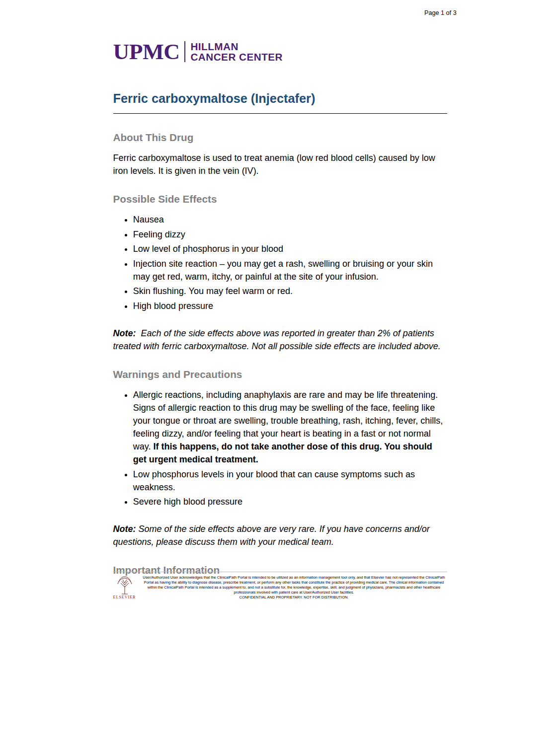Page 1 of 3
UPMC HILLMAN
CANCER CENTER
Ferric carboxymaltose (Injectafer)
About This Drug
Ferric carboxymaltose is used to treat anemia (low red blood cells) caused by low iron levels. It is given in the vein (IV).
Possible Side Effects
Nausea
Feeling dizzy
Low level of phosphorus in your blood
Injection site reaction – you may get a rash, swelling or bruising or your skin may get red, warm, itchy, or painful at the site of your infusion.
Skin flushing. You may feel warm or red.
High blood pressure
Note: Each of the side effects above was reported in greater than 2% of patients treated with ferric carboxymaltose. Not all possible side effects are included above.
Warnings and Precautions
Allergic reactions, including anaphylaxis are rare and may be life threatening. Signs of allergic reaction to this drug may be swelling of the face, feeling like your tongue or throat are swelling, trouble breathing, rash, itching, fever, chills, feeling dizzy, and/or feeling that your heart is beating in a fast or not normal way. If this happens, do not take another dose of this drug. You should get urgent medical treatment.
Low phosphorus levels in your blood that can cause symptoms such as weakness.
Severe high blood pressure
Note: Some of the side effects above are very rare. If you have concerns and/or questions, please discuss them with your medical team.
Important Information
ELSEVIER
User/Authorized User acknowledges that the ClinicalPath Portal is intended to be utilized as an information management tool only, and that Elsevier has not represented the ClinicalPath Portal as having the ability to diagnose disease, prescribe treatment, or perform any other tasks that constitute the practice of providing medical care. The clinical information contained within the ClinicalPath Portal is intended as a supplement to, and not a substitute for, the knowledge, expertise, skill, and judgment of physicians, pharmacists and other healthcare professionals involved with patient care at User/Authorized User facilities.
CONFIDENTIAL AND PROPRIETARY. NOT FOR DISTRIBUTION.